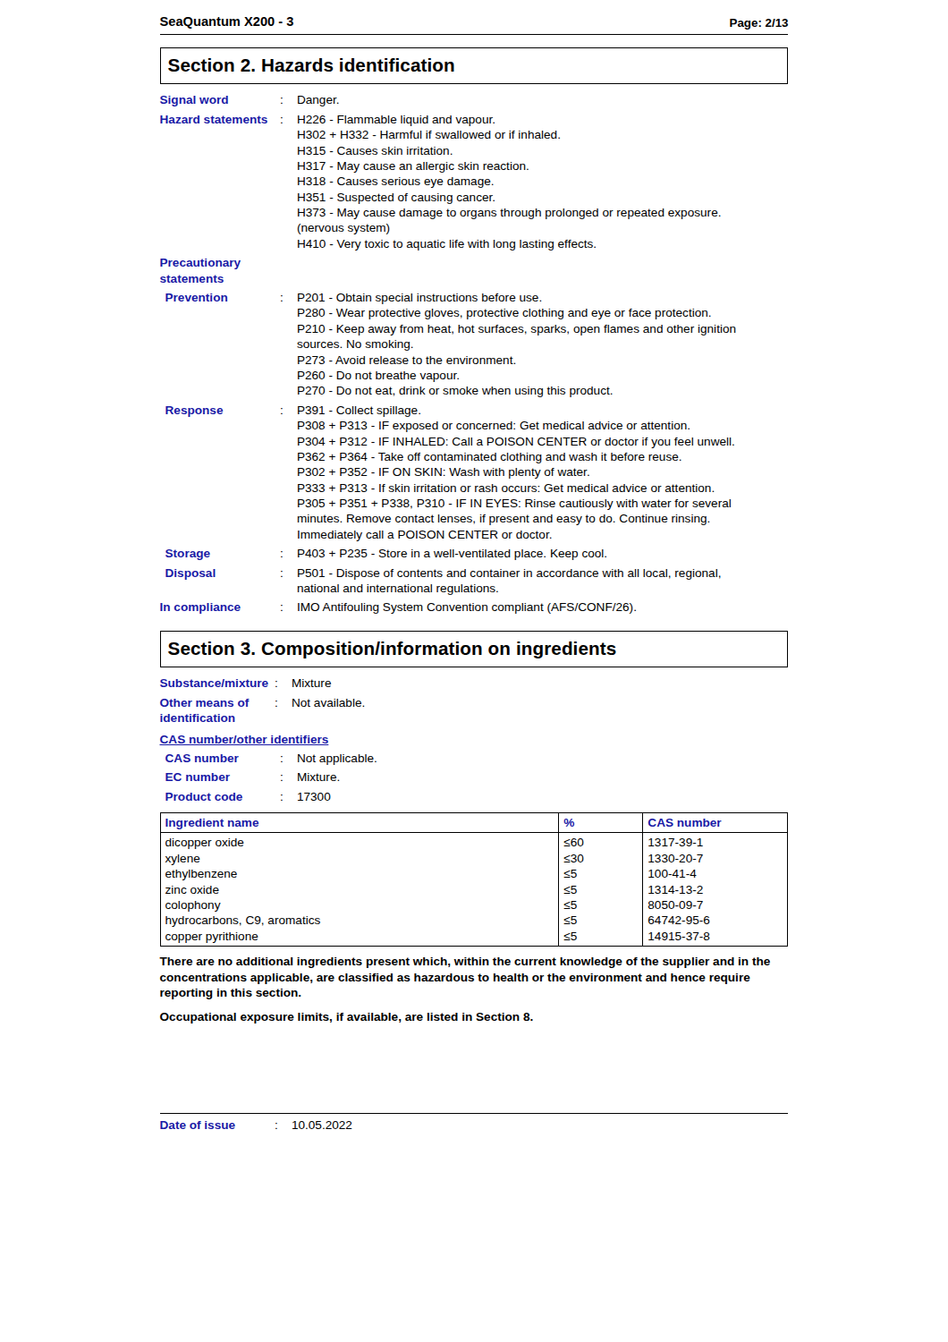SeaQuantum X200 - 3
Page: 2/13
Section 2. Hazards identification
| Signal word | : | Danger. |
| Hazard statements | : | H226 - Flammable liquid and vapour. H302 + H332 - Harmful if swallowed or if inhaled. H315 - Causes skin irritation. H317 - May cause an allergic skin reaction. H318 - Causes serious eye damage. H351 - Suspected of causing cancer. H373 - May cause damage to organs through prolonged or repeated exposure. (nervous system) H410 - Very toxic to aquatic life with long lasting effects. |
| Precautionary statements | | |
| Prevention | : | P201 - Obtain special instructions before use. P280 - Wear protective gloves, protective clothing and eye or face protection. P210 - Keep away from heat, hot surfaces, sparks, open flames and other ignition sources. No smoking. P273 - Avoid release to the environment. P260 - Do not breathe vapour. P270 - Do not eat, drink or smoke when using this product. |
| Response | : | P391 - Collect spillage. P308 + P313 - IF exposed or concerned: Get medical advice or attention. P304 + P312 - IF INHALED: Call a POISON CENTER or doctor if you feel unwell. P362 + P364 - Take off contaminated clothing and wash it before reuse. P302 + P352 - IF ON SKIN: Wash with plenty of water. P333 + P313 - If skin irritation or rash occurs: Get medical advice or attention. P305 + P351 + P338, P310 - IF IN EYES: Rinse cautiously with water for several minutes. Remove contact lenses, if present and easy to do. Continue rinsing. Immediately call a POISON CENTER or doctor. |
| Storage | : | P403 + P235 - Store in a well-ventilated place. Keep cool. |
| Disposal | : | P501 - Dispose of contents and container in accordance with all local, regional, national and international regulations. |
| In compliance | : | IMO Antifouling System Convention compliant (AFS/CONF/26). |
Section 3. Composition/information on ingredients
| Substance/mixture | : | Mixture |
| Other means of identification | : | Not available. |
CAS number/other identifiers
| CAS number | : | Not applicable. |
| EC number | : | Mixture. |
| Product code | : | 17300 |
| Ingredient name | % | CAS number |
| --- | --- | --- |
| dicopper oxide xylene ethylbenzene zinc oxide colophony hydrocarbons, C9, aromatics copper pyrithione | ≤60 ≤30 ≤5 ≤5 ≤5 ≤5 ≤5 | 1317-39-1 1330-20-7 100-41-4 1314-13-2 8050-09-7 64742-95-6 14915-37-8 |
There are no additional ingredients present which, within the current knowledge of the supplier and in the concentrations applicable, are classified as hazardous to health or the environment and hence require reporting in this section.
Occupational exposure limits, if available, are listed in Section 8.
Date of issue
:
10.05.2022